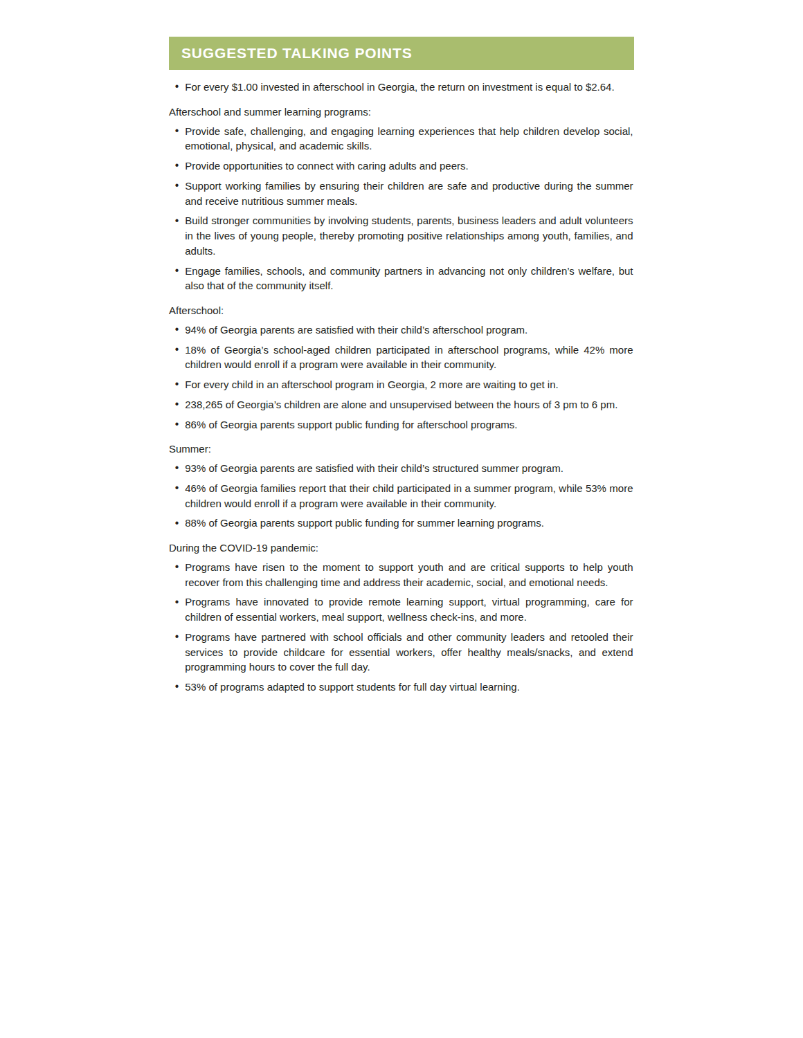Suggested Talking Points
For every $1.00 invested in afterschool in Georgia, the return on investment is equal to $2.64.
Afterschool and summer learning programs:
Provide safe, challenging, and engaging learning experiences that help children develop social, emotional, physical, and academic skills.
Provide opportunities to connect with caring adults and peers.
Support working families by ensuring their children are safe and productive during the summer and receive nutritious summer meals.
Build stronger communities by involving students, parents, business leaders and adult volunteers in the lives of young people, thereby promoting positive relationships among youth, families, and adults.
Engage families, schools, and community partners in advancing not only children’s welfare, but also that of the community itself.
Afterschool:
94% of Georgia parents are satisfied with their child’s afterschool program.
18% of Georgia’s school-aged children participated in afterschool programs, while 42% more children would enroll if a program were available in their community.
For every child in an afterschool program in Georgia, 2 more are waiting to get in.
238,265 of Georgia’s children are alone and unsupervised between the hours of 3 pm to 6 pm.
86% of Georgia parents support public funding for afterschool programs.
Summer:
93% of Georgia parents are satisfied with their child’s structured summer program.
46% of Georgia families report that their child participated in a summer program, while 53% more children would enroll if a program were available in their community.
88% of Georgia parents support public funding for summer learning programs.
During the COVID-19 pandemic:
Programs have risen to the moment to support youth and are critical supports to help youth recover from this challenging time and address their academic, social, and emotional needs.
Programs have innovated to provide remote learning support, virtual programming, care for children of essential workers, meal support, wellness check-ins, and more.
Programs have partnered with school officials and other community leaders and retooled their services to provide childcare for essential workers, offer healthy meals/snacks, and extend programming hours to cover the full day.
53% of programs adapted to support students for full day virtual learning.